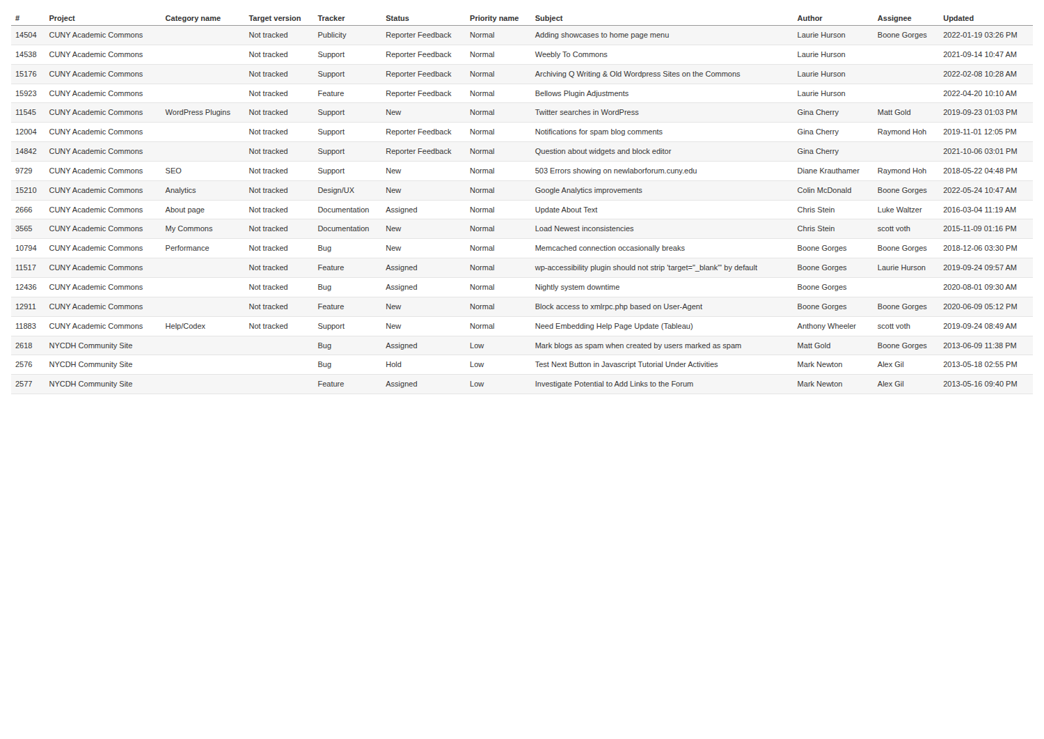| # | Project | Category name | Target version | Tracker | Status | Priority name | Subject | Author | Assignee | Updated |
| --- | --- | --- | --- | --- | --- | --- | --- | --- | --- | --- |
| 14504 | CUNY Academic Commons | | Not tracked | Publicity | Reporter Feedback | Normal | Adding showcases to home page menu | Laurie Hurson | Boone Gorges | 2022-01-19 03:26 PM |
| 14538 | CUNY Academic Commons | | Not tracked | Support | Reporter Feedback | Normal | Weebly To Commons | Laurie Hurson | | 2021-09-14 10:47 AM |
| 15176 | CUNY Academic Commons | | Not tracked | Support | Reporter Feedback | Normal | Archiving Q Writing & Old Wordpress Sites on the Commons | Laurie Hurson | | 2022-02-08 10:28 AM |
| 15923 | CUNY Academic Commons | | Not tracked | Feature | Reporter Feedback | Normal | Bellows Plugin Adjustments | Laurie Hurson | | 2022-04-20 10:10 AM |
| 11545 | CUNY Academic Commons | WordPress Plugins | Not tracked | Support | New | Normal | Twitter searches in WordPress | Gina Cherry | Matt Gold | 2019-09-23 01:03 PM |
| 12004 | CUNY Academic Commons | | Not tracked | Support | Reporter Feedback | Normal | Notifications for spam blog comments | Gina Cherry | Raymond Hoh | 2019-11-01 12:05 PM |
| 14842 | CUNY Academic Commons | | Not tracked | Support | Reporter Feedback | Normal | Question about widgets and block editor | Gina Cherry | | 2021-10-06 03:01 PM |
| 9729 | CUNY Academic Commons | SEO | Not tracked | Support | New | Normal | 503 Errors showing on newlaborforum.cuny.edu | Diane Krauthamer | Raymond Hoh | 2018-05-22 04:48 PM |
| 15210 | CUNY Academic Commons | Analytics | Not tracked | Design/UX | New | Normal | Google Analytics improvements | Colin McDonald | Boone Gorges | 2022-05-24 10:47 AM |
| 2666 | CUNY Academic Commons | About page | Not tracked | Documentation | Assigned | Normal | Update About Text | Chris Stein | Luke Waltzer | 2016-03-04 11:19 AM |
| 3565 | CUNY Academic Commons | My Commons | Not tracked | Documentation | New | Normal | Load Newest inconsistencies | Chris Stein | scott voth | 2015-11-09 01:16 PM |
| 10794 | CUNY Academic Commons | Performance | Not tracked | Bug | New | Normal | Memcached connection occasionally breaks | Boone Gorges | Boone Gorges | 2018-12-06 03:30 PM |
| 11517 | CUNY Academic Commons | | Not tracked | Feature | Assigned | Normal | wp-accessibility plugin should not strip 'target="_blank"' by default | Boone Gorges | Laurie Hurson | 2019-09-24 09:57 AM |
| 12436 | CUNY Academic Commons | | Not tracked | Bug | Assigned | Normal | Nightly system downtime | Boone Gorges | | 2020-08-01 09:30 AM |
| 12911 | CUNY Academic Commons | | Not tracked | Feature | New | Normal | Block access to xmlrpc.php based on User-Agent | Boone Gorges | Boone Gorges | 2020-06-09 05:12 PM |
| 11883 | CUNY Academic Commons | Help/Codex | Not tracked | Support | New | Normal | Need Embedding Help Page Update (Tableau) | Anthony Wheeler | scott voth | 2019-09-24 08:49 AM |
| 2618 | NYCDH Community Site | | | Bug | Assigned | Low | Mark blogs as spam when created by users marked as spam | Matt Gold | Boone Gorges | 2013-06-09 11:38 PM |
| 2576 | NYCDH Community Site | | | Bug | Hold | Low | Test Next Button in Javascript Tutorial Under Activities | Mark Newton | Alex Gil | 2013-05-18 02:55 PM |
| 2577 | NYCDH Community Site | | | Feature | Assigned | Low | Investigate Potential to Add Links to the Forum | Mark Newton | Alex Gil | 2013-05-16 09:40 PM |